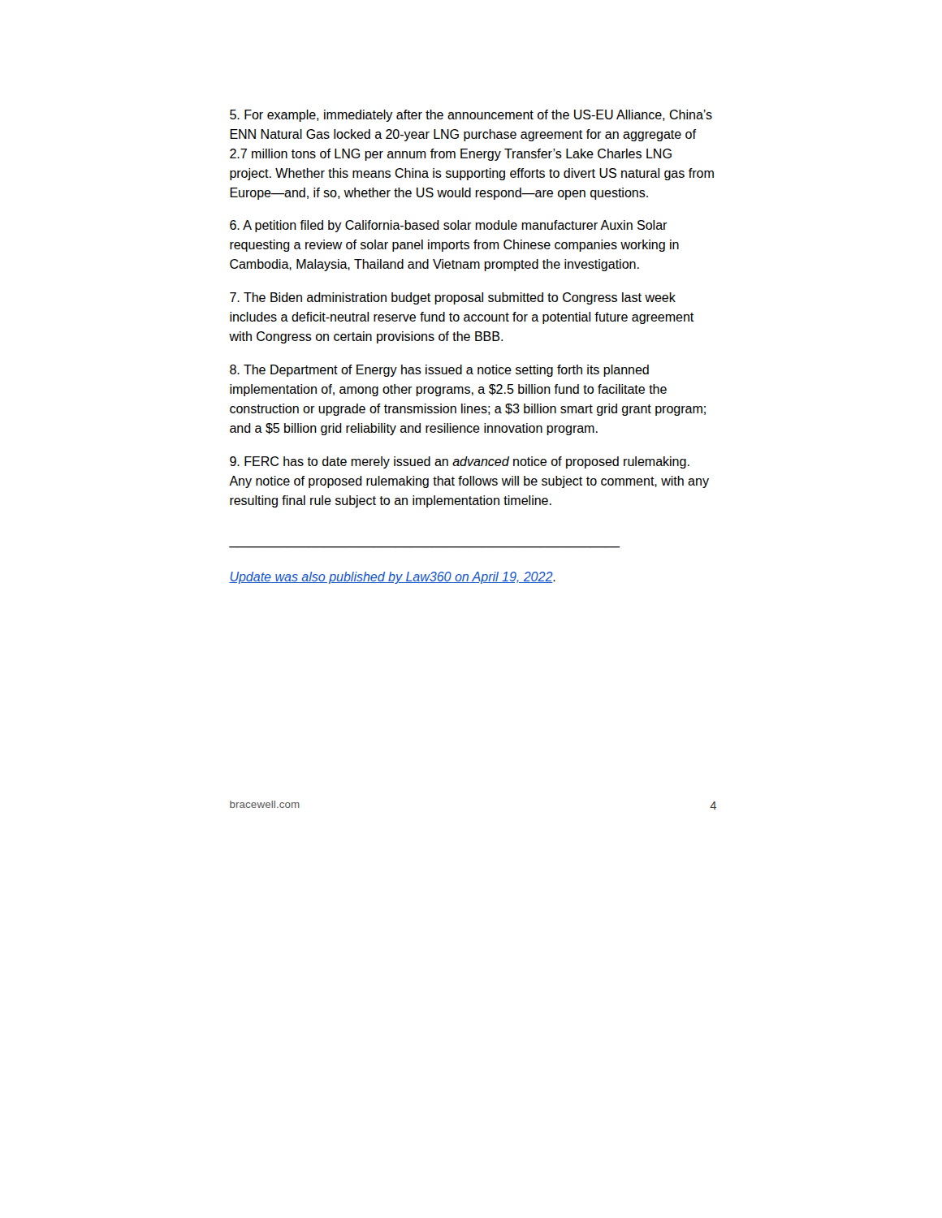5. For example, immediately after the announcement of the US-EU Alliance, China’s ENN Natural Gas locked a 20-year LNG purchase agreement for an aggregate of 2.7 million tons of LNG per annum from Energy Transfer’s Lake Charles LNG project. Whether this means China is supporting efforts to divert US natural gas from Europe—and, if so, whether the US would respond—are open questions.
6. A petition filed by California-based solar module manufacturer Auxin Solar requesting a review of solar panel imports from Chinese companies working in Cambodia, Malaysia, Thailand and Vietnam prompted the investigation.
7. The Biden administration budget proposal submitted to Congress last week includes a deficit-neutral reserve fund to account for a potential future agreement with Congress on certain provisions of the BBB.
8. The Department of Energy has issued a notice setting forth its planned implementation of, among other programs, a $2.5 billion fund to facilitate the construction or upgrade of transmission lines; a $3 billion smart grid grant program; and a $5 billion grid reliability and resilience innovation program.
9. FERC has to date merely issued an advanced notice of proposed rulemaking. Any notice of proposed rulemaking that follows will be subject to comment, with any resulting final rule subject to an implementation timeline.
______________________________________________________
Update was also published by Law360 on April 19, 2022.
bracewell.com 4